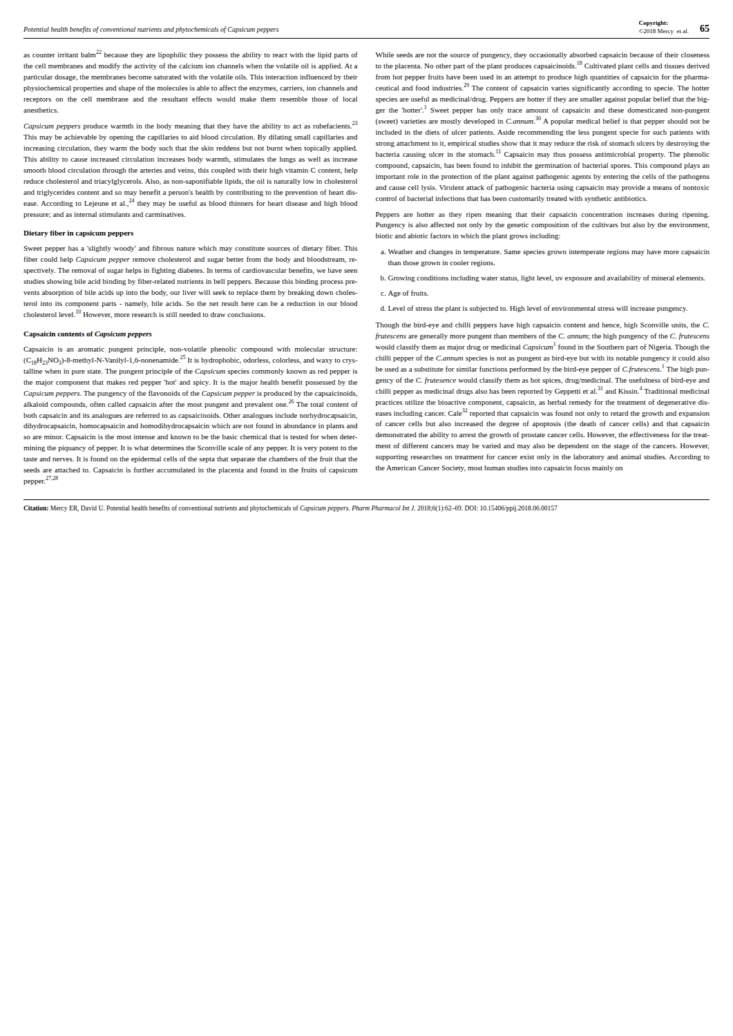Potential health benefits of conventional nutrients and phytochemicals of Capsicum peppers
Copyright:
©2018 Mercy et al.
65
as counter irritant balm22 because they are lipophilic they possess the ability to react with the lipid parts of the cell membranes and modify the activity of the calcium ion channels when the volatile oil is applied. At a particular dosage, the membranes become saturated with the volatile oils. This interaction influenced by their physiochemical properties and shape of the molecules is able to affect the enzymes, carriers, ion channels and receptors on the cell membrane and the resultant effects would make them resemble those of local anesthetics.
Capsicum peppers produce warmth in the body meaning that they have the ability to act as rubefacients.23 This may be achievable by opening the capillaries to aid blood circulation. By dilating small capillaries and increasing circulation, they warm the body such that the skin reddens but not burnt when topically applied. This ability to cause increased circulation increases body warmth, stimulates the lungs as well as increase smooth blood circulation through the arteries and veins, this coupled with their high vitamin C content, help reduce cholesterol and triacylglycerols. Also, as non-saponifiable lipids, the oil is naturally low in cholesterol and triglycerides content and so may benefit a person's health by contributing to the prevention of heart disease. According to Lejeune et al.,24 they may be useful as blood thinners for heart disease and high blood pressure; and as internal stimulants and carminatives.
Dietary fiber in capsicum peppers
Sweet pepper has a 'slightly woody' and fibrous nature which may constitute sources of dietary fiber. This fiber could help Capsicum pepper remove cholesterol and sugar better from the body and bloodstream, respectively. The removal of sugar helps in fighting diabetes. In terms of cardiovascular benefits, we have seen studies showing bile acid binding by fiber-related nutrients in bell peppers. Because this binding process prevents absorption of bile acids up into the body, our liver will seek to replace them by breaking down cholesterol into its component parts - namely, bile acids. So the net result here can be a reduction in our blood cholesterol level.10 However, more research is still needed to draw conclusions.
Capsaicin contents of Capsicum peppers
Capsaicin is an aromatic pungent principle, non-volatile phenolic compound with molecular structure: (C18H23NO3)-8-methyl-N-Vanilyl-1,6-nonenamide.25 It is hydrophobic, odorless, colorless, and waxy to crystalline when in pure state. The pungent principle of the Capsicum species commonly known as red pepper is the major component that makes red pepper 'hot' and spicy. It is the major health benefit possessed by the Capsicum peppers. The pungency of the flavonoids of the Capsicum pepper is produced by the capsaicinoids, alkaloid compounds, often called capsaicin after the most pungent and prevalent one.26 The total content of both capsaicin and its analogues are referred to as capsaicinoids. Other analogues include norhydrocapsaicin, dihydrocapsaicin, homocapsaicin and homodihydrocapsaicin which are not found in abundance in plants and so are minor. Capsaicin is the most intense and known to be the basic chemical that is tested for when determining the piquancy of pepper. It is what determines the Sconville scale of any pepper. It is very potent to the taste and nerves. It is found on the epidermal cells of the septa that separate the chambers of the fruit that the seeds are attached to. Capsaicin is further accumulated in the placenta and found in the fruits of capsicum pepper.27,28
While seeds are not the source of pungency, they occasionally absorbed capsaicin because of their closeness to the placenta. No other part of the plant produces capsaicinoids.18 Cultivated plant cells and tissues derived from hot pepper fruits have been used in an attempt to produce high quantities of capsaicin for the pharmaceutical and food industries.29 The content of capsaicin varies significantly according to specie. The hotter species are useful as medicinal/drug. Peppers are hotter if they are smaller against popular belief that the bigger the 'hotter'.1 Sweet pepper has only trace amount of capsaicin and these domesticated non-pungent (sweet) varieties are mostly developed in C.annum.30 A popular medical belief is that pepper should not be included in the diets of ulcer patients. Aside recommending the less pungent specie for such patients with strong attachment to it, empirical studies show that it may reduce the risk of stomach ulcers by destroying the bacteria causing ulcer in the stomach.11 Capsaicin may thus possess antimicrobial property. The phenolic compound, capsaicin, has been found to inhibit the germination of bacterial spores. This compound plays an important role in the protection of the plant against pathogenic agents by entering the cells of the pathogens and cause cell lysis. Virulent attack of pathogenic bacteria using capsaicin may provide a means of nontoxic control of bacterial infections that has been customarily treated with synthetic antibiotics.
Peppers are hotter as they ripen meaning that their capsaicin concentration increases during ripening. Pungency is also affected not only by the genetic composition of the cultivars but also by the environment, biotic and abiotic factors in which the plant grows including:
Weather and changes in temperature. Same species grown intemperate regions may have more capsaicin than those grown in cooler regions.
Growing conditions including water status, light level, uv exposure and availability of mineral elements.
Age of fruits.
Level of stress the plant is subjected to. High level of environmental stress will increase pungency.
Though the bird-eye and chilli peppers have high capsaicin content and hence, high Sconville units, the C. frutescens are generally more pungent than members of the C. annum; the high pungency of the C. frutescens would classify them as major drug or medicinal Capsicum1 found in the Southern part of Nigeria. Though the chilli pepper of the C.annum species is not as pungent as bird-eye but with its notable pungency it could also be used as a substitute for similar functions performed by the bird-eye pepper of C.frutescens.1 The high pungency of the C. frutesence would classify them as hot spices, drug/medicinal. The usefulness of bird-eye and chilli pepper as medicinal drugs also has been reported by Geppetti et al.31 and Kissin.4 Traditional medicinal practices utilize the bioactive component, capsaicin, as herbal remedy for the treatment of degenerative diseases including cancer. Cale32 reported that capsaicin was found not only to retard the growth and expansion of cancer cells but also increased the degree of apoptosis (the death of cancer cells) and that capsaicin demonstrated the ability to arrest the growth of prostate cancer cells. However, the effectiveness for the treatment of different cancers may be varied and may also be dependent on the stage of the cancers. However, supporting researches on treatment for cancer exist only in the laboratory and animal studies. According to the American Cancer Society, most human studies into capsaicin focus mainly on
Citation: Mercy ER, David U. Potential health benefits of conventional nutrients and phytochemicals of Capsicum peppers. Pharm Pharmacol Int J. 2018;6(1):62–69. DOI: 10.15406/ppij.2018.06.00157